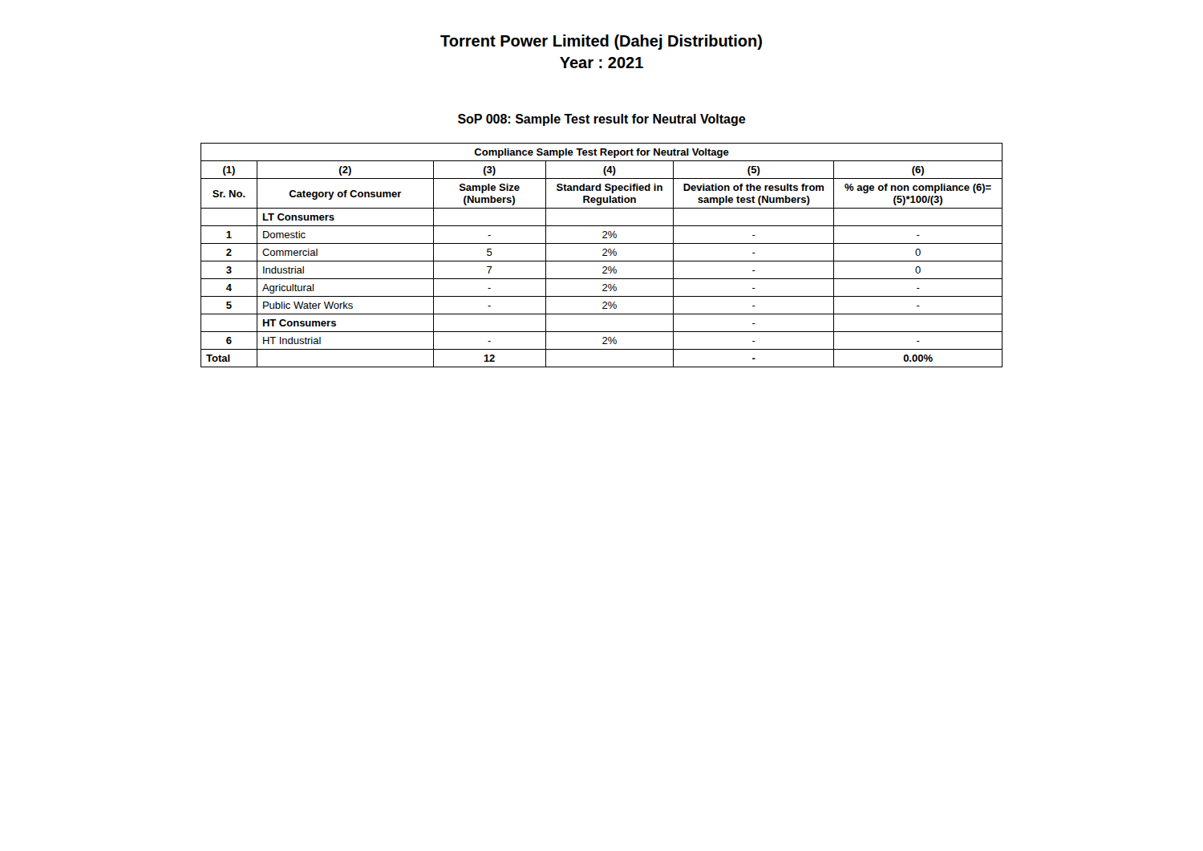Torrent Power Limited (Dahej Distribution)
Year : 2021
SoP 008: Sample Test result for Neutral Voltage
Compliance Sample Test Report for Neutral Voltage
| (1) | (2) | (3) | (4) | (5) | (6) |
| --- | --- | --- | --- | --- | --- |
| Sr. No. | Category of Consumer | Sample Size (Numbers) | Standard Specified in Regulation | Deviation of the results from sample test (Numbers) | % age of non compliance (6)=(5)*100/(3) |
| | LT Consumers | | | | |
| 1 | Domestic | - | 2% | - | - |
| 2 | Commercial | 5 | 2% | - | 0 |
| 3 | Industrial | 7 | 2% | - | 0 |
| 4 | Agricultural | - | 2% | - | - |
| 5 | Public Water Works | - | 2% | - | - |
| | HT Consumers | | | - | |
| 6 | HT Industrial | - | 2% | - | - |
| Total | | 12 | | - | 0.00% |